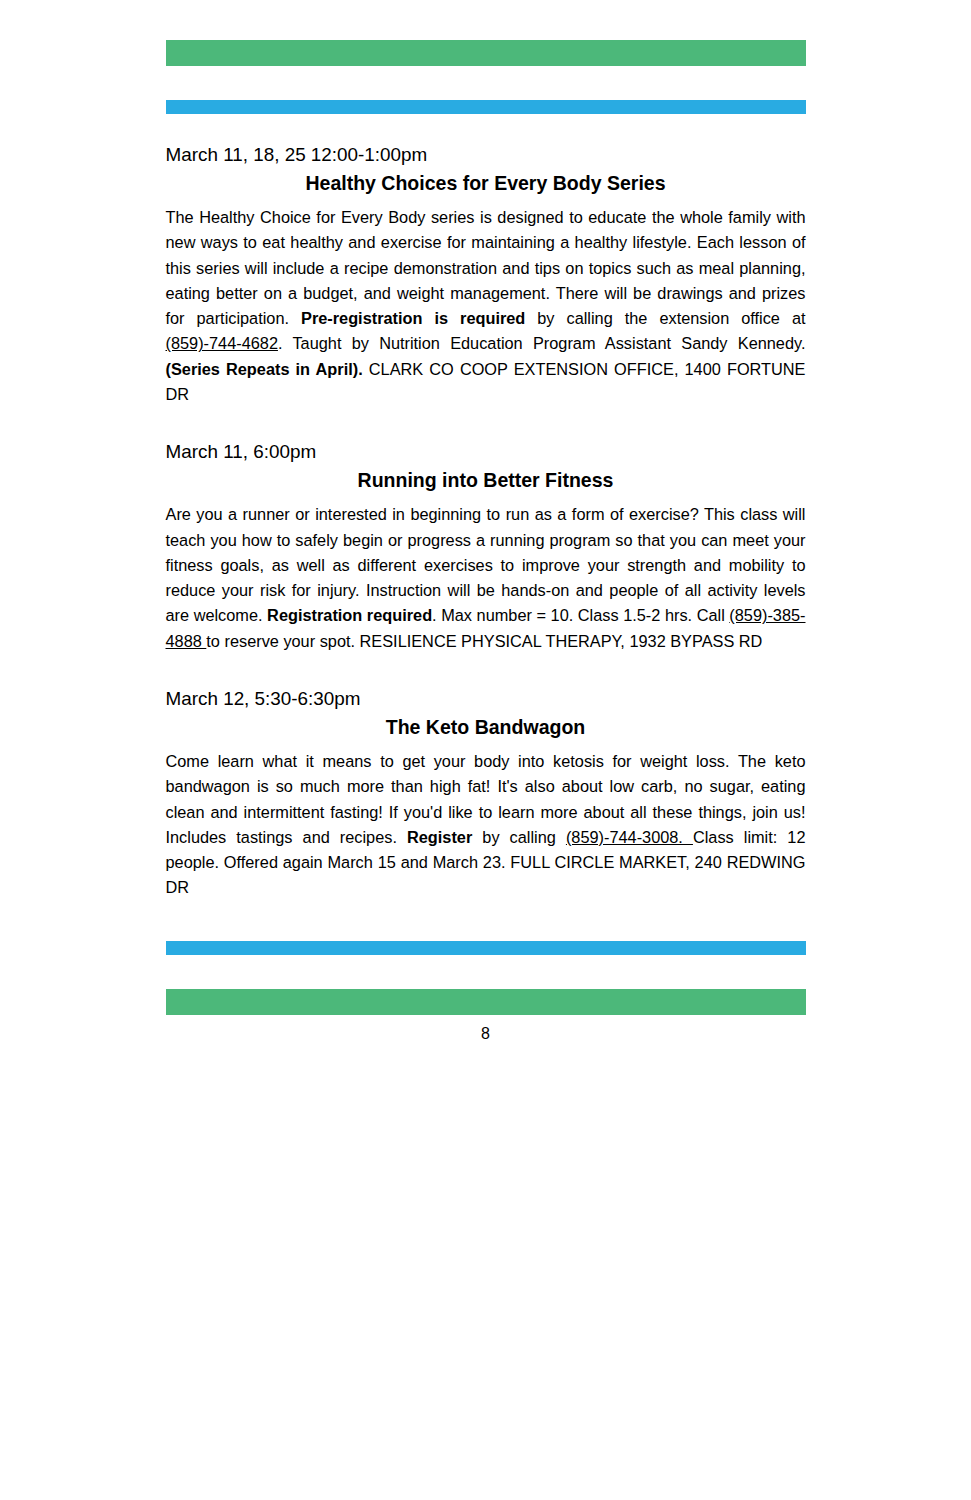March 11, 18, 25 12:00-1:00pm
Healthy Choices for Every Body Series
The Healthy Choice for Every Body series is designed to educate the whole family with new ways to eat healthy and exercise for maintaining a healthy lifestyle. Each lesson of this series will include a recipe demonstration and tips on topics such as meal planning, eating better on a budget, and weight management. There will be drawings and prizes for participation. Pre-registration is required by calling the extension office at (859)-744-4682. Taught by Nutrition Education Program Assistant Sandy Kennedy. (Series Repeats in April). Clark Co Coop Extension Office, 1400 Fortune Dr
March 11, 6:00pm
Running into Better Fitness
Are you a runner or interested in beginning to run as a form of exercise? This class will teach you how to safely begin or progress a running program so that you can meet your fitness goals, as well as different exercises to improve your strength and mobility to reduce your risk for injury. Instruction will be hands-on and people of all activity levels are welcome. Registration required. Max number = 10. Class 1.5-2 hrs. Call (859)-385-4888 to reserve your spot. Resilience Physical Therapy, 1932 Bypass Rd
March 12, 5:30-6:30pm
The Keto Bandwagon
Come learn what it means to get your body into ketosis for weight loss. The keto bandwagon is so much more than high fat! It's also about low carb, no sugar, eating clean and intermittent fasting! If you'd like to learn more about all these things, join us! Includes tastings and recipes. Register by calling (859)-744-3008. Class limit: 12 people. Offered again March 15 and March 23. Full Circle Market, 240 Redwing Dr
8